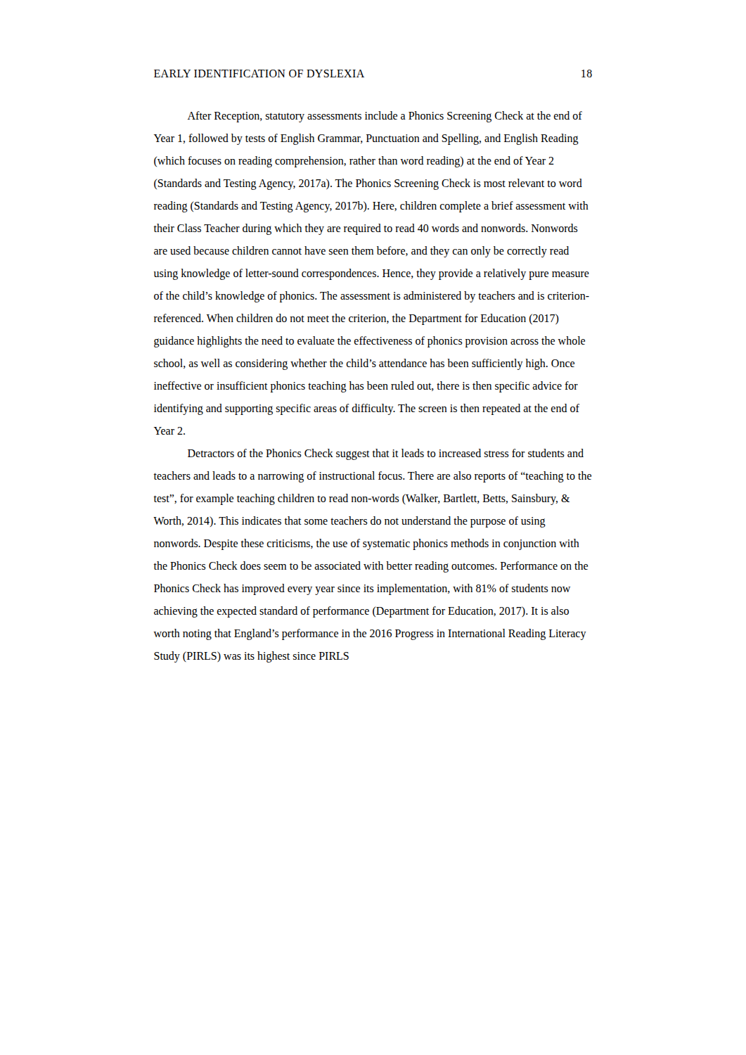Early Identification of Dyslexia 18
After Reception, statutory assessments include a Phonics Screening Check at the end of Year 1, followed by tests of English Grammar, Punctuation and Spelling, and English Reading (which focuses on reading comprehension, rather than word reading) at the end of Year 2 (Standards and Testing Agency, 2017a). The Phonics Screening Check is most relevant to word reading (Standards and Testing Agency, 2017b). Here, children complete a brief assessment with their Class Teacher during which they are required to read 40 words and nonwords. Nonwords are used because children cannot have seen them before, and they can only be correctly read using knowledge of letter-sound correspondences. Hence, they provide a relatively pure measure of the child’s knowledge of phonics. The assessment is administered by teachers and is criterion-referenced. When children do not meet the criterion, the Department for Education (2017) guidance highlights the need to evaluate the effectiveness of phonics provision across the whole school, as well as considering whether the child’s attendance has been sufficiently high. Once ineffective or insufficient phonics teaching has been ruled out, there is then specific advice for identifying and supporting specific areas of difficulty. The screen is then repeated at the end of Year 2.
Detractors of the Phonics Check suggest that it leads to increased stress for students and teachers and leads to a narrowing of instructional focus. There are also reports of “teaching to the test”, for example teaching children to read non-words (Walker, Bartlett, Betts, Sainsbury, & Worth, 2014). This indicates that some teachers do not understand the purpose of using nonwords. Despite these criticisms, the use of systematic phonics methods in conjunction with the Phonics Check does seem to be associated with better reading outcomes. Performance on the Phonics Check has improved every year since its implementation, with 81% of students now achieving the expected standard of performance (Department for Education, 2017). It is also worth noting that England’s performance in the 2016 Progress in International Reading Literacy Study (PIRLS) was its highest since PIRLS